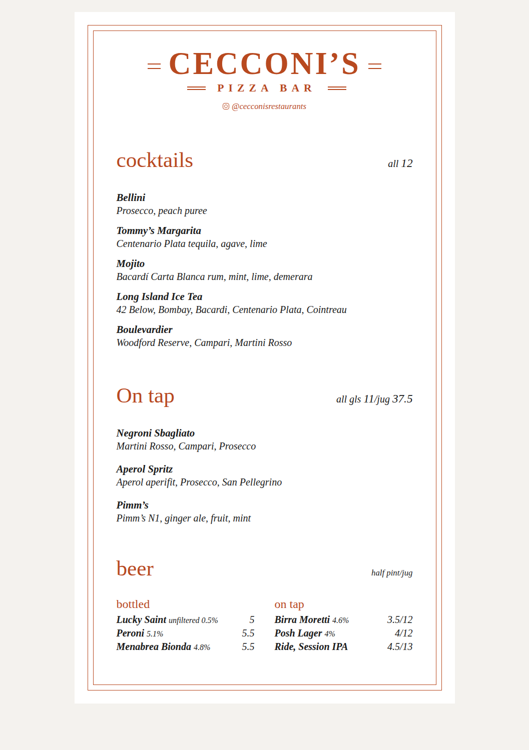CECCONI’S
PIZZA BAR
@cecconisrestaurants
cocktails
all 12
Bellini
Prosecco, peach puree
Tommy’s Margarita
Centenario Plata tequila, agave, lime
Mojito
Bacardí Carta Blanca rum, mint, lime, demerara
Long Island Ice Tea
42 Below, Bombay, Bacardi, Centenario Plata, Cointreau
Boulevardier
Woodford Reserve, Campari, Martini Rosso
On tap
all gls 11/jug 37.5
Negroni Sbagliato
Martini Rosso, Campari, Prosecco
Aperol Spritz
Aperol aperifit, Prosecco, San Pellegrino
Pimm’s
Pimm’s N1, ginger ale, fruit, mint
beer
half pint/jug
bottled
Lucky Saint unfiltered 0.5% 5
Peroni 5.1% 5.5
Menabrea Bionda 4.8% 5.5
on tap
Birra Moretti 4.6% 3.5/12
Posh Lager 4% 4/12
Ride, Session IPA 4.5/13